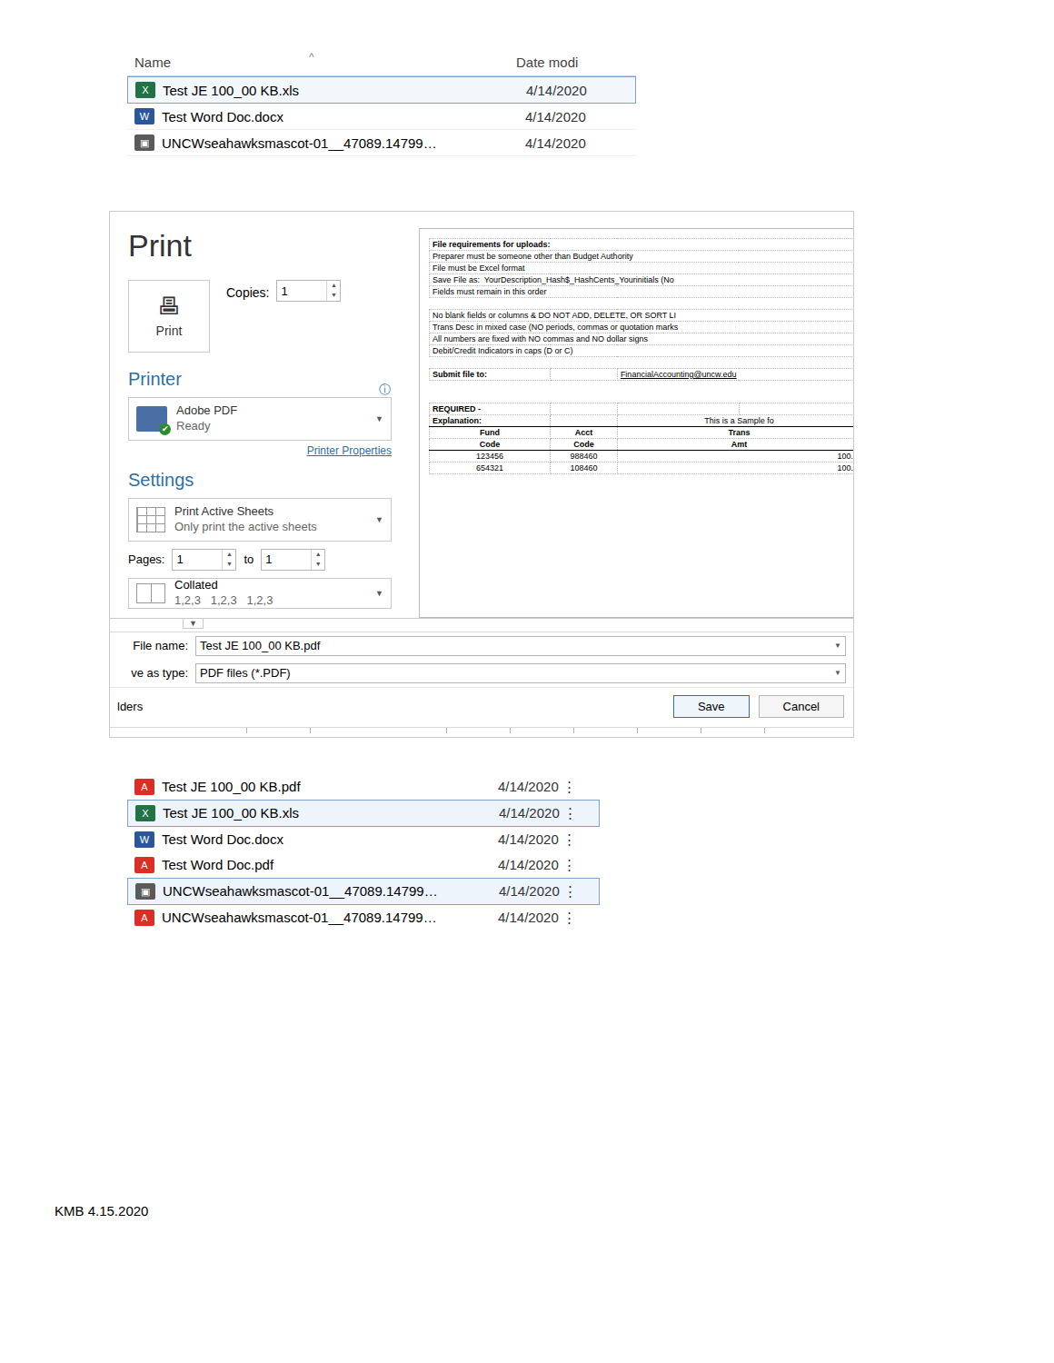Name
^
Date modi
X Test JE 100_00 KB.xls 4/14/2020
W Test Word Doc.docx 4/14/2020
▣ UNCWseahawksmascot-01__47089.14799… 4/14/2020
Print
🖶 Print
Copies: ▲▼
Printer
ⓘ
Adobe PDF
Ready
▼
Printer Properties
Settings
Print Active Sheets
Only print the active sheets
▼
Pages: ▲▼ to ▲▼
Collated
1,2,3 1,2,3 1,2,3
▼
| File requirements for uploads: |
| Preparer must be someone other than Budget Authority |
| File must be Excel format |
| Save File as: YourDescription_Hash$_HashCents_Yourinitials (No |
| Fields must remain in this order |
| No blank fields or columns & DO NOT ADD, DELETE, OR SORT LI |
| Trans Desc in mixed case (NO periods, commas or quotation marks |
| All numbers are fixed with NO commas and NO dollar signs |
| Debit/Credit Indicators in caps (D or C) |
| Submit file to: | | FinancialAccounting@uncw.edu |
| REQUIRED - | | | |
| Explanation: | | This is a Sample fo |
| Fund | Acct | Trans |
| Code | Code | Amt |
| 123456 | 988460 | 100.0 |
| 654321 | 108460 | 100.0 |
▼
File name:
Test JE 100_00 KB.pdf ▼
ve as type:
PDF files (*.PDF) ▼
lders
Save Cancel
A Test JE 100_00 KB.pdf 4/14/2020 ⋮
X Test JE 100_00 KB.xls 4/14/2020 ⋮
W Test Word Doc.docx 4/14/2020 ⋮
A Test Word Doc.pdf 4/14/2020 ⋮
▣ UNCWseahawksmascot-01__47089.14799… 4/14/2020 ⋮
A UNCWseahawksmascot-01__47089.14799… 4/14/2020 ⋮
KMB 4.15.2020